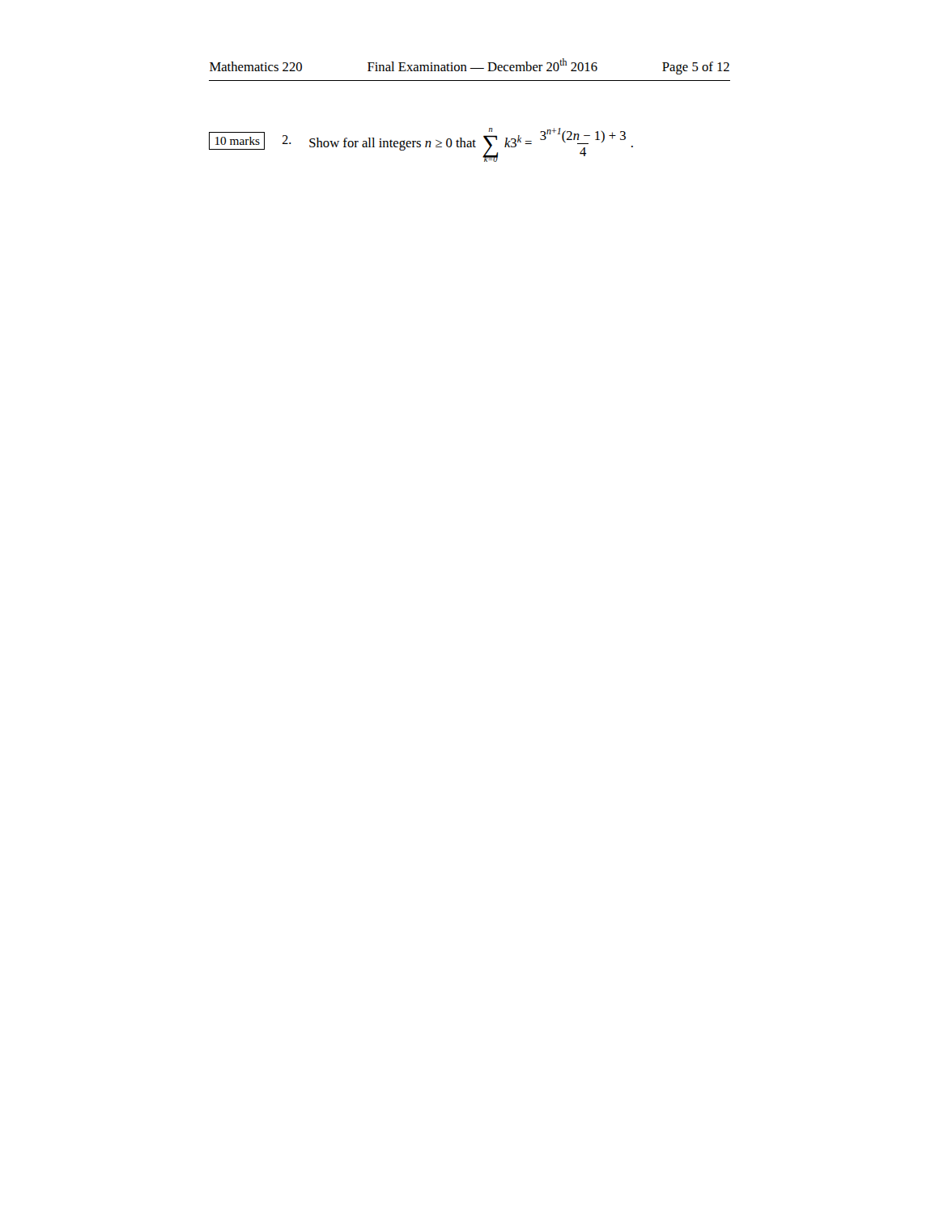Mathematics 220 Final Examination — December 20th 2016 Page 5 of 12
10 marks
2.
Show for all integers n ≥ 0 that n ∑ k=0 k3k = 3n+1(2n − 1) + 3 4 .